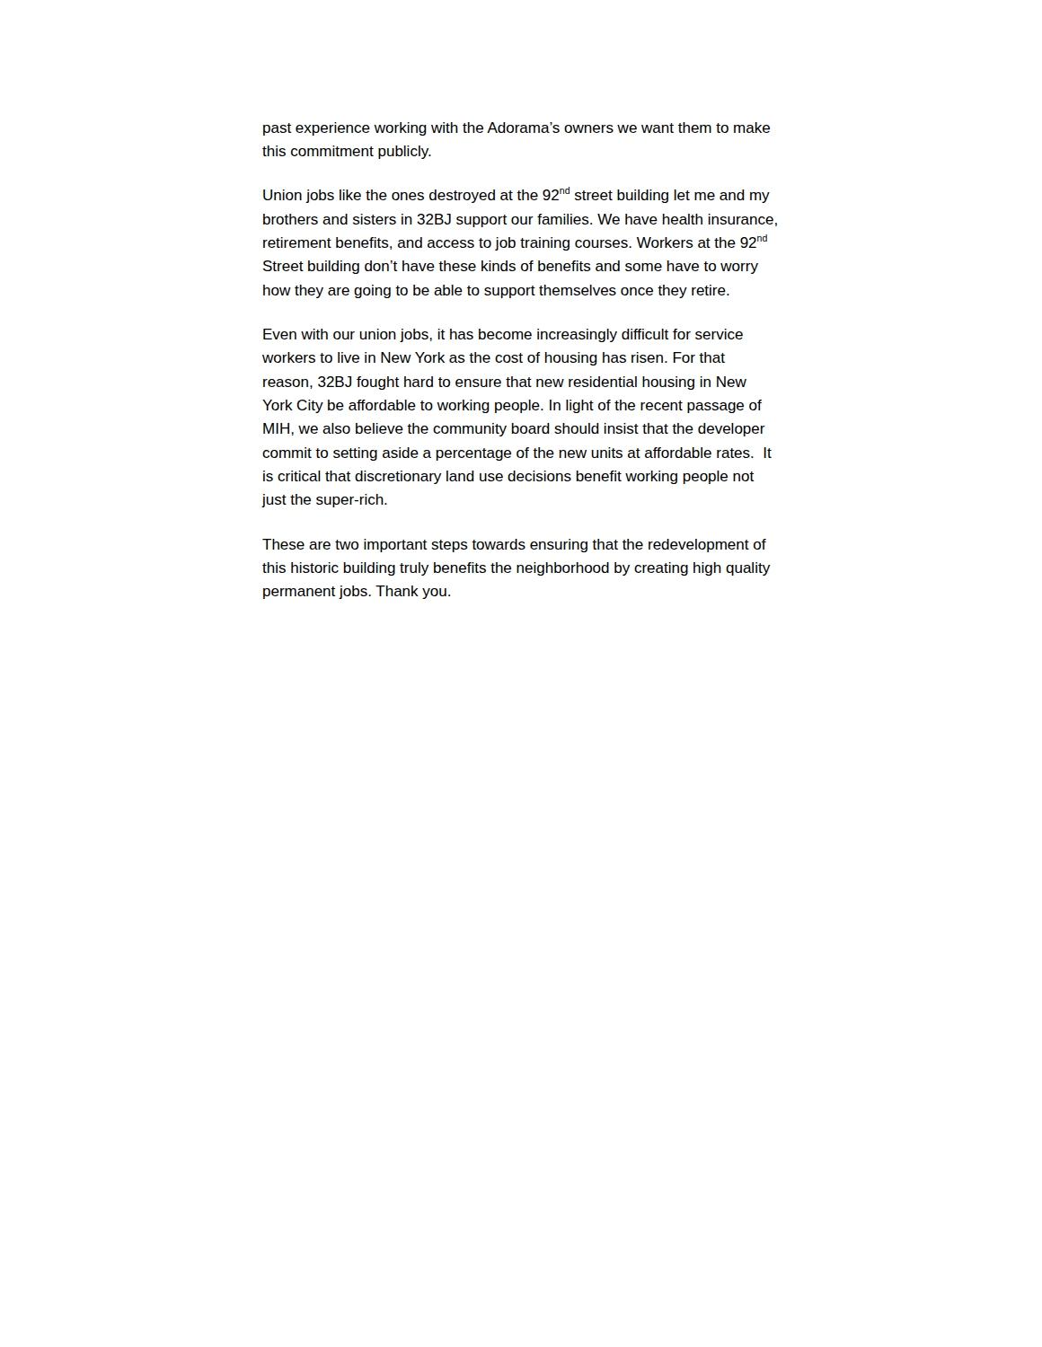past experience working with the Adorama’s owners we want them to make this commitment publicly.
Union jobs like the ones destroyed at the 92nd street building let me and my brothers and sisters in 32BJ support our families. We have health insurance, retirement benefits, and access to job training courses. Workers at the 92nd Street building don’t have these kinds of benefits and some have to worry how they are going to be able to support themselves once they retire.
Even with our union jobs, it has become increasingly difficult for service workers to live in New York as the cost of housing has risen. For that reason, 32BJ fought hard to ensure that new residential housing in New York City be affordable to working people. In light of the recent passage of MIH, we also believe the community board should insist that the developer commit to setting aside a percentage of the new units at affordable rates. It is critical that discretionary land use decisions benefit working people not just the super-rich.
These are two important steps towards ensuring that the redevelopment of this historic building truly benefits the neighborhood by creating high quality permanent jobs. Thank you.